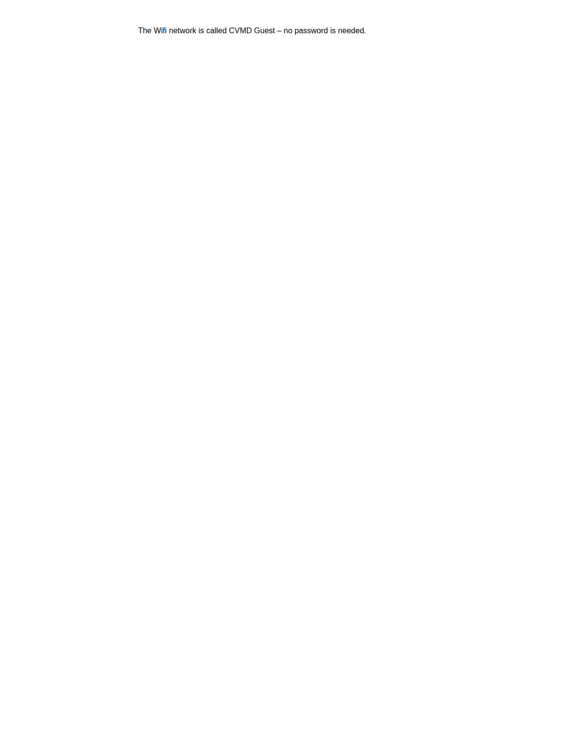The Wifi network is called CVMD Guest – no password is needed.